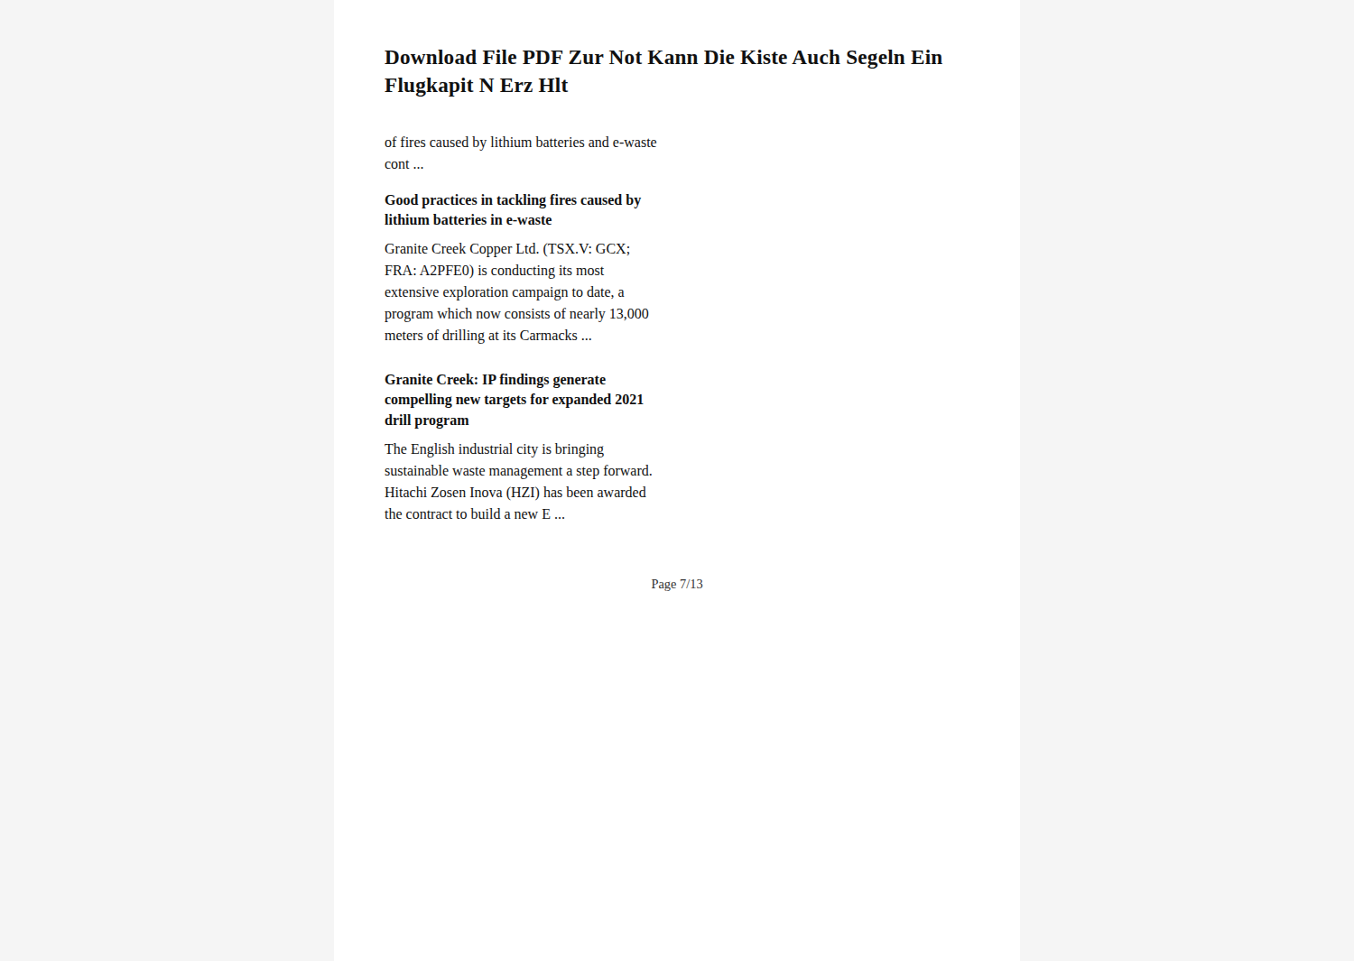Download File PDF Zur Not Kann Die Kiste Auch Segeln Ein Flugkapit N Erz Hlt
of fires caused by lithium batteries and e-waste cont ...
Good practices in tackling fires caused by lithium batteries in e-waste
Granite Creek Copper Ltd. (TSX.V: GCX; FRA: A2PFE0) is conducting its most extensive exploration campaign to date, a program which now consists of nearly 13,000 meters of drilling at its Carmacks ...
Granite Creek: IP findings generate compelling new targets for expanded 2021 drill program
The English industrial city is bringing sustainable waste management a step forward. Hitachi Zosen Inova (HZI) has been awarded the contract to build a new E ...
Page 7/13